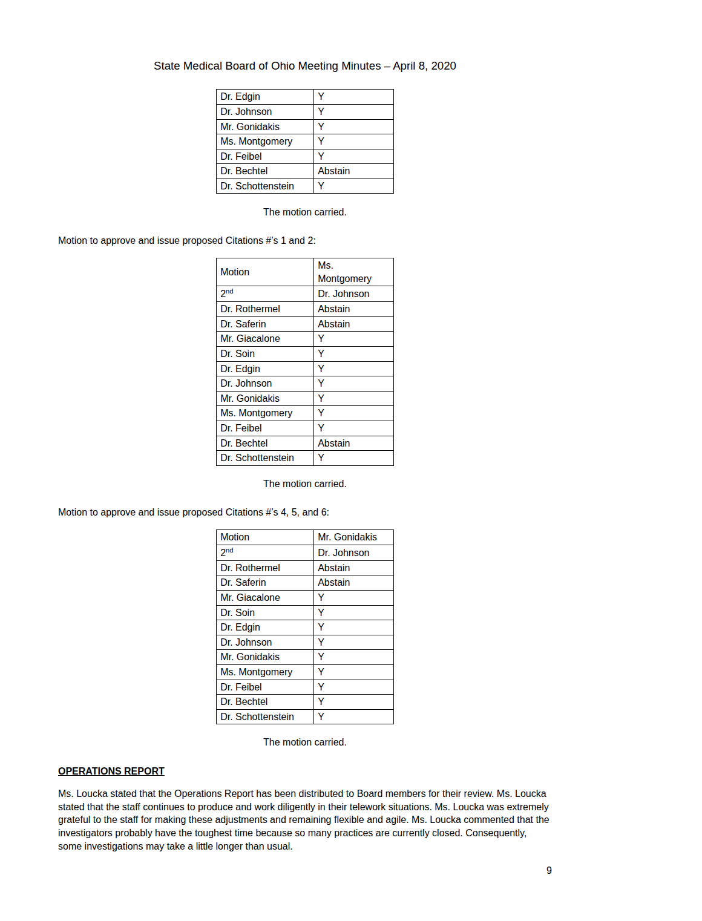State Medical Board of Ohio Meeting Minutes – April 8, 2020
| Dr. Edgin | Y |
| Dr. Johnson | Y |
| Mr. Gonidakis | Y |
| Ms. Montgomery | Y |
| Dr. Feibel | Y |
| Dr. Bechtel | Abstain |
| Dr. Schottenstein | Y |
The motion carried.
Motion to approve and issue proposed Citations #’s 1 and 2:
| Motion | Ms. Montgomery |
| 2 nd | Dr. Johnson |
| Dr. Rothermel | Abstain |
| Dr. Saferin | Abstain |
| Mr. Giacalone | Y |
| Dr. Soin | Y |
| Dr. Edgin | Y |
| Dr. Johnson | Y |
| Mr. Gonidakis | Y |
| Ms. Montgomery | Y |
| Dr. Feibel | Y |
| Dr. Bechtel | Abstain |
| Dr. Schottenstein | Y |
The motion carried.
Motion to approve and issue proposed Citations #’s 4, 5, and 6:
| Motion | Mr. Gonidakis |
| 2 nd | Dr. Johnson |
| Dr. Rothermel | Abstain |
| Dr. Saferin | Abstain |
| Mr. Giacalone | Y |
| Dr. Soin | Y |
| Dr. Edgin | Y |
| Dr. Johnson | Y |
| Mr. Gonidakis | Y |
| Ms. Montgomery | Y |
| Dr. Feibel | Y |
| Dr. Bechtel | Y |
| Dr. Schottenstein | Y |
The motion carried.
OPERATIONS REPORT
Ms. Loucka stated that the Operations Report has been distributed to Board members for their review. Ms. Loucka stated that the staff continues to produce and work diligently in their telework situations. Ms. Loucka was extremely grateful to the staff for making these adjustments and remaining flexible and agile. Ms. Loucka commented that the investigators probably have the toughest time because so many practices are currently closed. Consequently, some investigations may take a little longer than usual.
9